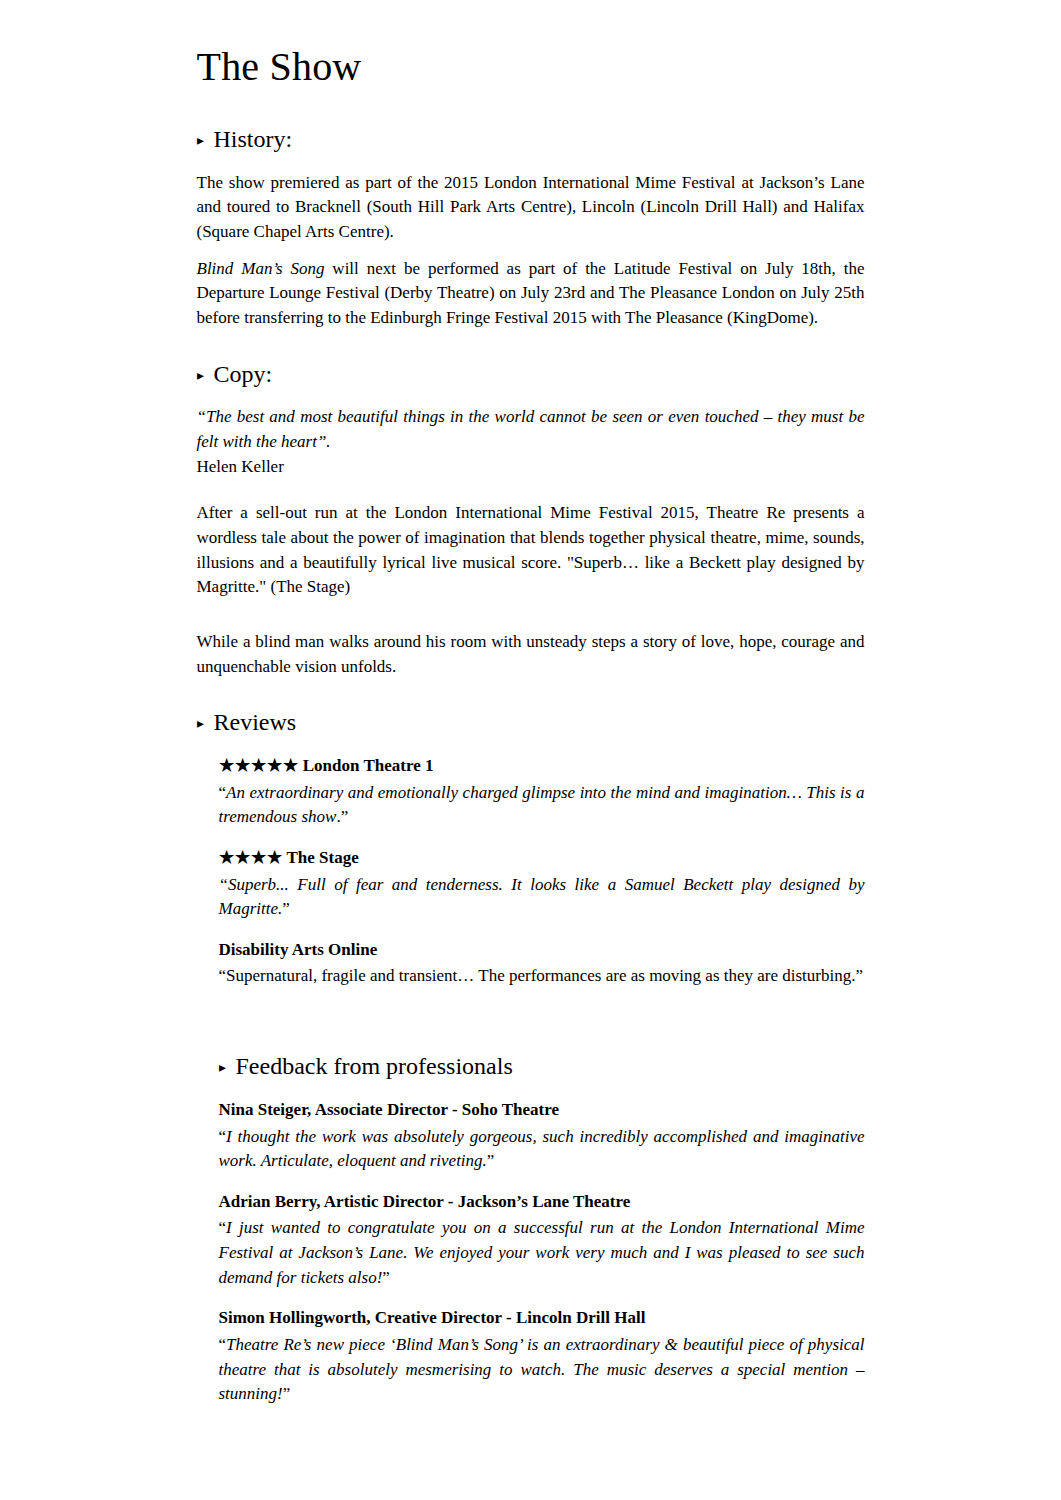The Show
History:
The show premiered as part of the 2015 London International Mime Festival at Jackson’s Lane and toured to Bracknell (South Hill Park Arts Centre), Lincoln (Lincoln Drill Hall) and Halifax (Square Chapel Arts Centre).
Blind Man’s Song will next be performed as part of the Latitude Festival on July 18th, the Departure Lounge Festival (Derby Theatre) on July 23rd and The Pleasance London on July 25th before transferring to the Edinburgh Fringe Festival 2015 with The Pleasance (KingDome).
Copy:
“The best and most beautiful things in the world cannot be seen or even touched – they must be felt with the heart”.
Helen Keller
After a sell-out run at the London International Mime Festival 2015, Theatre Re presents a wordless tale about the power of imagination that blends together physical theatre, mime, sounds, illusions and a beautifully lyrical live musical score. "Superb… like a Beckett play designed by Magritte." (The Stage)
While a blind man walks around his room with unsteady steps a story of love, hope, courage and unquenchable vision unfolds.
Reviews
★★★★★ London Theatre 1
“An extraordinary and emotionally charged glimpse into the mind and imagination… This is a tremendous show.”
★★★★ The Stage
“Superb... Full of fear and tenderness. It looks like a Samuel Beckett play designed by Magritte.”
Disability Arts Online
“Supernatural, fragile and transient… The performances are as moving as they are disturbing.”
Feedback from professionals
Nina Steiger, Associate Director - Soho Theatre
“I thought the work was absolutely gorgeous, such incredibly accomplished and imaginative work. Articulate, eloquent and riveting.”
Adrian Berry, Artistic Director - Jackson’s Lane Theatre
“I just wanted to congratulate you on a successful run at the London International Mime Festival at Jackson’s Lane. We enjoyed your work very much and I was pleased to see such demand for tickets also!”
Simon Hollingworth, Creative Director - Lincoln Drill Hall
“Theatre Re’s new piece ‘Blind Man’s Song’ is an extraordinary & beautiful piece of physical theatre that is absolutely mesmerising to watch. The music deserves a special mention – stunning!”